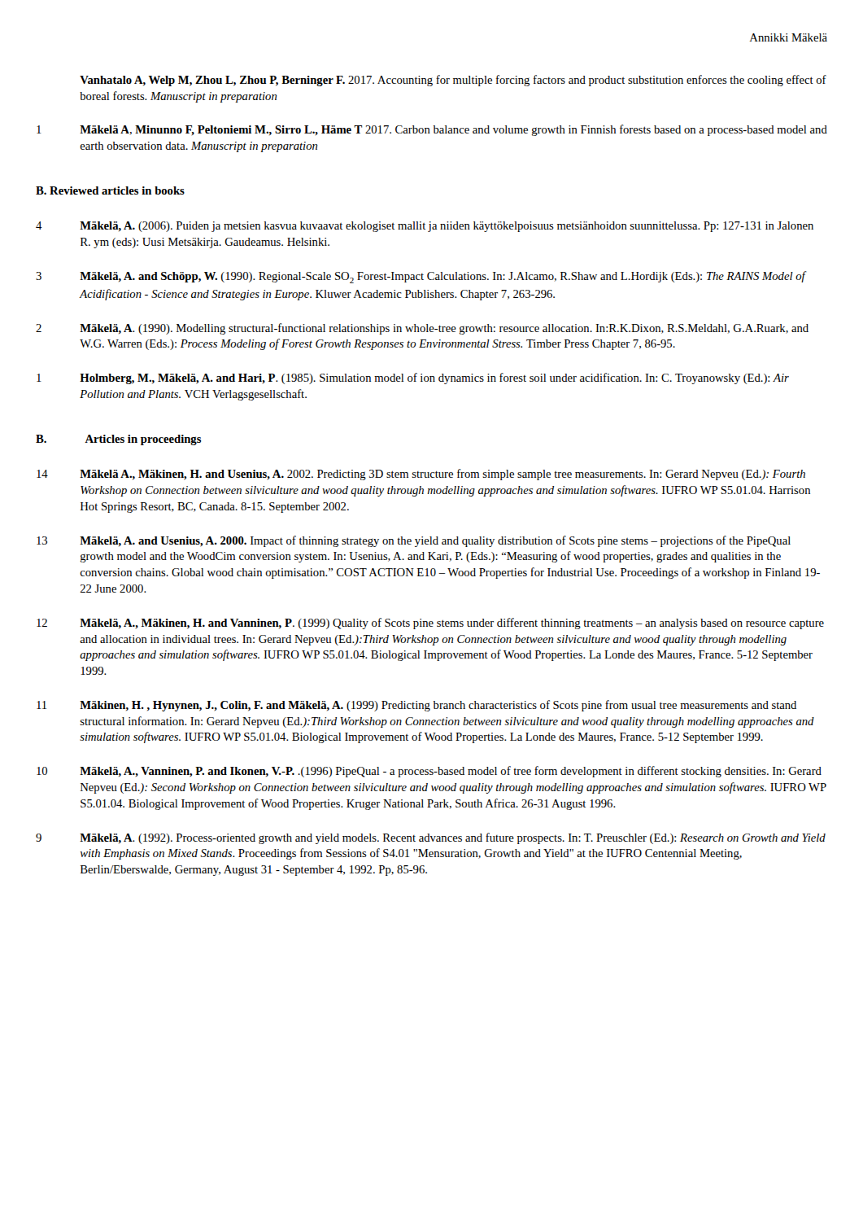Annikki Mäkelä
Vanhatalo A, Welp M, Zhou L, Zhou P, Berninger F. 2017. Accounting for multiple forcing factors and product substitution enforces the cooling effect of boreal forests. Manuscript in preparation
1
Mäkelä A, Minunno F, Peltoniemi M., Sirro L., Häme T 2017. Carbon balance and volume growth in Finnish forests based on a process-based model and earth observation data. Manuscript in preparation
B. Reviewed articles in books
4
Mäkelä, A. (2006). Puiden ja metsien kasvua kuvaavat ekologiset mallit ja niiden käyttökelpoisuus metsiänhoidon suunnittelussa. Pp: 127-131 in Jalonen R. ym (eds): Uusi Metsäkirja. Gaudeamus. Helsinki.
3
Mäkelä, A. and Schöpp, W. (1990). Regional-Scale SO2 Forest-Impact Calculations. In: J.Alcamo, R.Shaw and L.Hordijk (Eds.): The RAINS Model of Acidification - Science and Strategies in Europe. Kluwer Academic Publishers. Chapter 7, 263-296.
2
Mäkelä, A. (1990). Modelling structural-functional relationships in whole-tree growth: resource allocation. In:R.K.Dixon, R.S.Meldahl, G.A.Ruark, and W.G. Warren (Eds.): Process Modeling of Forest Growth Responses to Environmental Stress. Timber Press Chapter 7, 86-95.
1
Holmberg, M., Mäkelä, A. and Hari, P. (1985). Simulation model of ion dynamics in forest soil under acidification. In: C. Troyanowsky (Ed.): Air Pollution and Plants. VCH Verlagsgesellschaft.
B. Articles in proceedings
14
Mäkelä A., Mäkinen, H. and Usenius, A. 2002. Predicting 3D stem structure from simple sample tree measurements. In: Gerard Nepveu (Ed.): Fourth Workshop on Connection between silviculture and wood quality through modelling approaches and simulation softwares. IUFRO WP S5.01.04. Harrison Hot Springs Resort, BC, Canada. 8-15. September 2002.
13
Mäkelä, A. and Usenius, A. 2000. Impact of thinning strategy on the yield and quality distribution of Scots pine stems – projections of the PipeQual growth model and the WoodCim conversion system. In: Usenius, A. and Kari, P. (Eds.): “Measuring of wood properties, grades and qualities in the conversion chains. Global wood chain optimisation.” COST ACTION E10 – Wood Properties for Industrial Use. Proceedings of a workshop in Finland 19-22 June 2000.
12
Mäkelä, A., Mäkinen, H. and Vanninen, P. (1999) Quality of Scots pine stems under different thinning treatments – an analysis based on resource capture and allocation in individual trees. In: Gerard Nepveu (Ed.):Third Workshop on Connection between silviculture and wood quality through modelling approaches and simulation softwares. IUFRO WP S5.01.04. Biological Improvement of Wood Properties. La Londe des Maures, France. 5-12 September 1999.
11
Mäkinen, H. , Hynynen, J., Colin, F. and Mäkelä, A. (1999) Predicting branch characteristics of Scots pine from usual tree measurements and stand structural information. In: Gerard Nepveu (Ed.):Third Workshop on Connection between silviculture and wood quality through modelling approaches and simulation softwares. IUFRO WP S5.01.04. Biological Improvement of Wood Properties. La Londe des Maures, France. 5-12 September 1999.
10
Mäkelä, A., Vanninen, P. and Ikonen, V.-P. .(1996) PipeQual - a process-based model of tree form development in different stocking densities. In: Gerard Nepveu (Ed.): Second Workshop on Connection between silviculture and wood quality through modelling approaches and simulation softwares. IUFRO WP S5.01.04. Biological Improvement of Wood Properties. Kruger National Park, South Africa. 26-31 August 1996.
9
Mäkelä, A. (1992). Process-oriented growth and yield models. Recent advances and future prospects. In: T. Preuschler (Ed.): Research on Growth and Yield with Emphasis on Mixed Stands. Proceedings from Sessions of S4.01 "Mensuration, Growth and Yield" at the IUFRO Centennial Meeting, Berlin/Eberswalde, Germany, August 31 - September 4, 1992. Pp, 85-96.